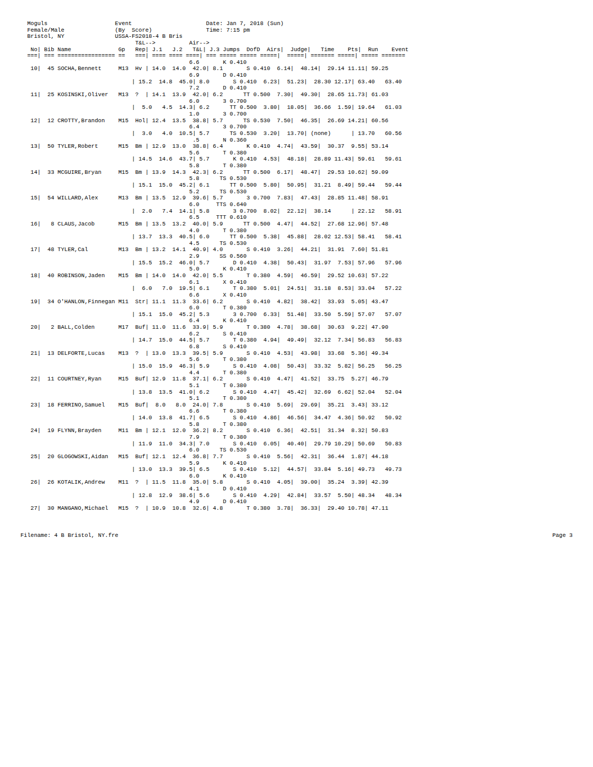Moguls                    Event                      Date: Jan 7, 2018 (Sun)
  Female/Male               (By  Score)                Time: 7:15 pm
  Bristol, NY               USSA-FS2018-4 B Bris
                                  T&L-->          Air-->
   No| Bib Name              Gp   Rep| J.1   J.2   T&L| J.3 Jumps  DofD  Airs|  Judge|   Time    Pts|  Run    Event
  ===| === ================= ==   ===| ==== ==== ====| === ===== ===== =====|  =====| ======= =====| ===== =======
                                                  6.6       K 0.410
   10|  45 SOCHA,Bennett     M13  Hv | 14.0  14.0  42.0| 8.1       S 0.410  6.14|  48.14|  29.14 11.11| 59.25
                                                  6.9       D 0.410
                                 | 15.2  14.8  45.0| 8.0       S 0.410  6.23|  51.23|  28.30 12.17| 63.40   63.40
                                                  7.2       D 0.410
   11|  25 KOSINSKI,Oliver   M13  ?  | 14.1  13.9  42.0| 6.2      TT 0.500  7.30|  49.30|  28.65 11.73| 61.03
                                                  6.0       3 0.700
                                 |  5.0   4.5  14.3| 6.2      TT 0.500  3.80|  18.05|  36.66  1.59| 19.64   61.03
                                                  1.0       3 0.700
   12|  12 CROTTY,Brandon    M15  Hol| 12.4  13.5  38.8| 5.7      TS 0.530  7.50|  46.35|  26.69 14.21| 60.56
                                                  6.4       3 0.700
                                 |  3.0   4.0  10.5| 5.7      TS 0.530  3.20|  13.70| (none)      | 13.70   60.56
                                                   .5       N 0.360
   13|  50 TYLER,Robert      M15  Bm | 12.9  13.0  38.8| 6.4       K 0.410  4.74|  43.59|  30.37  9.55| 53.14
                                                  5.6       T 0.380
                                 | 14.5  14.6  43.7| 5.7       K 0.410  4.53|  48.18|  28.89 11.43| 59.61   59.61
                                                  5.8       T 0.380
   14|  33 MCGUIRE,Bryan     M15  Bm | 13.9  14.3  42.3| 6.2      TT 0.500  6.17|  48.47|  29.53 10.62| 59.09
                                                  5.8      TS 0.530
                                 | 15.1  15.0  45.2| 6.1      TT 0.500  5.80|  50.95|  31.21  8.49| 59.44   59.44
                                                  5.2      TS 0.530
   15|  54 WILLARD,Alex      M13  Bm | 13.5  12.9  39.6| 5.7       3 0.700  7.83|  47.43|  28.85 11.48| 58.91
                                                  6.0     TTS 0.640
                                 |  2.0   7.4  14.1| 5.8       3 0.700  8.02|  22.12|  38.14      | 22.12   58.91
                                                  6.5     TTT 0.610
   16|   8 CLAUS,Jacob       M15  Bm | 13.5  13.2  40.0| 5.9      TT 0.500  4.47|  44.52|  27.68 12.96| 57.48
                                                  4.0       T 0.380
                                 | 13.7  13.3  40.5| 6.0      TT 0.500  5.38|  45.88|  28.02 12.53| 58.41   58.41
                                                  4.5      TS 0.530
   17|  48 TYLER,Cal         M13  Bm | 13.2  14.1  40.9| 4.0       S 0.410  3.26|  44.21|  31.91  7.60| 51.81
                                                  2.9      SS 0.560
                                 | 15.5  15.2  46.0| 5.7       D 0.410  4.38|  50.43|  31.97  7.53| 57.96   57.96
                                                  5.0       K 0.410
   18|  40 ROBINSON,Jaden    M15  Bm | 14.0  14.0  42.0| 5.5       T 0.380  4.59|  46.59|  29.52 10.63| 57.22
                                                  6.1       X 0.410
                                 |  6.0   7.0  19.5| 6.1       T 0.380  5.01|  24.51|  31.18  8.53| 33.04   57.22
                                                  6.6       X 0.410
   19|  34 O'HANLON,Finnegan M11  Str| 11.1  11.3  33.6| 6.2       S 0.410  4.82|  38.42|  33.93  5.05| 43.47
                                                  6.0       T 0.380
                                 | 15.1  15.0  45.2| 5.3       3 0.700  6.33|  51.48|  33.50  5.59| 57.07   57.07
                                                  6.4       K 0.410
   20|   2 BALL,Colden       M17  Buf| 11.0  11.6  33.9| 5.9       T 0.380  4.78|  38.68|  30.63  9.22| 47.90
                                                  6.2       S 0.410
                                 | 14.7  15.0  44.5| 5.7       T 0.380  4.94|  49.49|  32.12  7.34| 56.83   56.83
                                                  6.8       S 0.410
   21|  13 DELFORTE,Lucas    M13  ?  | 13.0  13.3  39.5| 5.9       S 0.410  4.53|  43.98|  33.68  5.36| 49.34
                                                  5.6       T 0.380
                                 | 15.0  15.9  46.3| 5.9       S 0.410  4.08|  50.43|  33.32  5.82| 56.25   56.25
                                                  4.4       T 0.380
   22|  11 COURTNEY,Ryan     M15  Buf| 12.9  11.8  37.1| 6.2       S 0.410  4.47|  41.52|  33.75  5.27| 46.79
                                                  5.1       T 0.380
                                 | 13.8  13.5  41.0| 6.2       S 0.410  4.47|  45.42|  32.69  6.62| 52.04   52.04
                                                  5.1       T 0.380
   23|  18 FERRINO,Samuel    M15  Buf|  8.0   8.0  24.0| 7.8       S 0.410  5.69|  29.69|  35.21  3.43| 33.12
                                                  6.6       T 0.380
                                 | 14.0  13.8  41.7| 6.5       S 0.410  4.86|  46.56|  34.47  4.36| 50.92   50.92
                                                  5.8       T 0.380
   24|  19 FLYNN,Brayden     M11  Bm | 12.1  12.0  36.2| 8.2       S 0.410  6.36|  42.51|  31.34  8.32| 50.83
                                                  7.9       T 0.380
                                 | 11.9  11.0  34.3| 7.0       S 0.410  6.05|  40.40|  29.79 10.29| 50.69   50.83
                                                  6.0      TS 0.530
   25|  20 GLOGOWSKI,Aidan   M15  Buf| 12.1  12.4  36.8| 7.7       S 0.410  5.56|  42.31|  36.44  1.87| 44.18
                                                  5.9       K 0.410
                                 | 13.0  13.3  39.5| 6.5       S 0.410  5.12|  44.57|  33.84  5.16| 49.73   49.73
                                                  6.0       K 0.410
   26|  26 KOTALIK,Andrew    M11  ?  | 11.5  11.8  35.0| 5.8       S 0.410  4.05|  39.00|  35.24  3.39| 42.39
                                                  4.1       D 0.410
                                 | 12.8  12.9  38.6| 5.6       S 0.410  4.29|  42.84|  33.57  5.50| 48.34   48.34
                                                  4.9       D 0.410
   27|  30 MANGANO,Michael   M15  ?  | 10.9  10.8  32.6| 4.8       T 0.380  3.78|  36.33|  29.40 10.78| 47.11
Filename: 4 B Bristol, NY.fre Page 3